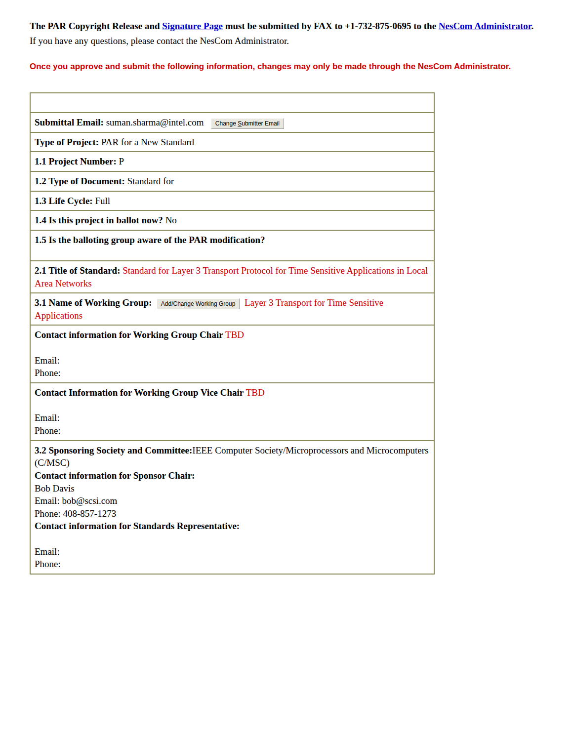The PAR Copyright Release and Signature Page must be submitted by FAX to +1-732-875-0695 to the NesCom Administrator.
If you have any questions, please contact the NesCom Administrator.
Once you approve and submit the following information, changes may only be made through the NesCom Administrator.
| Submittal Email: suman.sharma@intel.com Change S ubmitter Email |
| Type of Project: PAR for a New Standard |
| 1.1 Project Number: P |
| 1.2 Type of Document: Standard for |
| 1.3 Life Cycle: Full |
| 1.4 Is this project in ballot now? No |
| 1.5 Is the balloting group aware of the PAR modification? |
| 2.1 Title of Standard: Standard for Layer 3 Transport Protocol for Time Sensitive Applications in Local Area Networks |
| 3.1 Name of Working Group: Add/Change Working Group Layer 3 Transport for Time Sensitive Applications |
| Contact information for Working Group Chair TBD Email: Phone: |
| Contact Information for Working Group Vice Chair TBD Email: Phone: |
| 3.2 Sponsoring Society and Committee: IEEE Computer Society/Microprocessors and Microcomputers (C/MSC) Contact information for Sponsor Chair: Bob Davis Email: bob@scsi.com Phone: 408-857-1273 Contact information for Standards Representative: Email: Phone: |